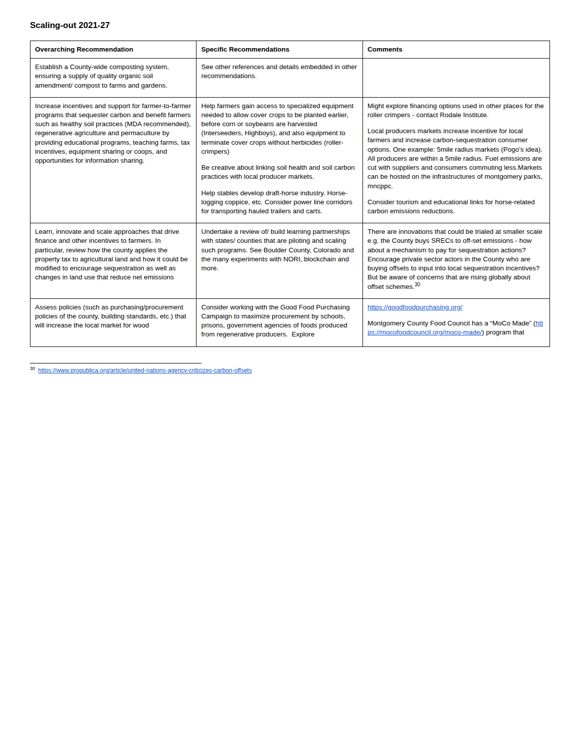Scaling-out 2021-27
| Overarching Recommendation | Specific Recommendations | Comments |
| --- | --- | --- |
| Establish a County-wide composting system, ensuring a supply of quality organic soil amendment/ compost to farms and gardens. | See other references and details embedded in other recommendations. | |
| Increase incentives and support for farmer-to-farmer programs that sequester carbon and benefit farmers such as healthy soil practices (MDA recommended), regenerative agriculture and permaculture by providing educational programs, teaching farms, tax incentives, equipment sharing or coops, and opportunities for information sharing. | Help farmers gain access to specialized equipment needed to allow cover crops to be planted earlier, before corn or soybeans are harvested (Interseeders, Highboys), and also equipment to terminate cover crops without herbicides (roller-crimpers) Be creative about linking soil health and soil carbon practices with local producer markets. Help stables develop draft-horse industry. Horse-logging coppice, etc. Consider power line corridors for transporting hauled trailers and carts. | Might explore financing options used in other places for the roller crimpers - contact Rodale Institute. Local producers markets increase incentive for local farmers and increase carbon-sequestration consumer options. One example: 5mile radius markets (Pogo’s idea). All producers are within a 5mile radius. Fuel emissions are cut with suppliers and consumers commuting less.Markets can be hosted on the infrastructures of montgomery parks, mncppc. Consider tourism and educational links for horse-related carbon emissions reductions. |
| Learn, innovate and scale approaches that drive finance and other incentives to farmers. In particular, review how the county applies the property tax to agricultural land and how it could be modified to encourage sequestration as well as changes in land use that reduce net emissions | Undertake a review of/ build learning partnerships with states/ counties that are piloting and scaling such programs. See Boulder County, Colorado and the many experiments with NORI, blockchain and more. | There are innovations that could be trialed at smaller scale e.g. the County buys SRECs to off-set emissions - how about a mechanism to pay for sequestration actions? Encourage private sector actors in the County who are buying offsets to input into local sequestration incentives? But be aware of concerns that are rising globally about offset schemes. 30 |
| Assess policies (such as purchasing/procurement policies of the county, building standards, etc.) that will increase the local market for wood | Consider working with the Good Food Purchasing Campaign to maximize procurement by schools, prisons, government agencies of foods produced from regenerative producers. Explore | https://goodfoodpurchasing.org/ Montgomery County Food Council has a “MoCo Made” ( https://mocofoodcouncil.org/moco-made/ ) program that |
30 https://www.propublica.org/article/united-nations-agency-criticizes-carbon-offsets